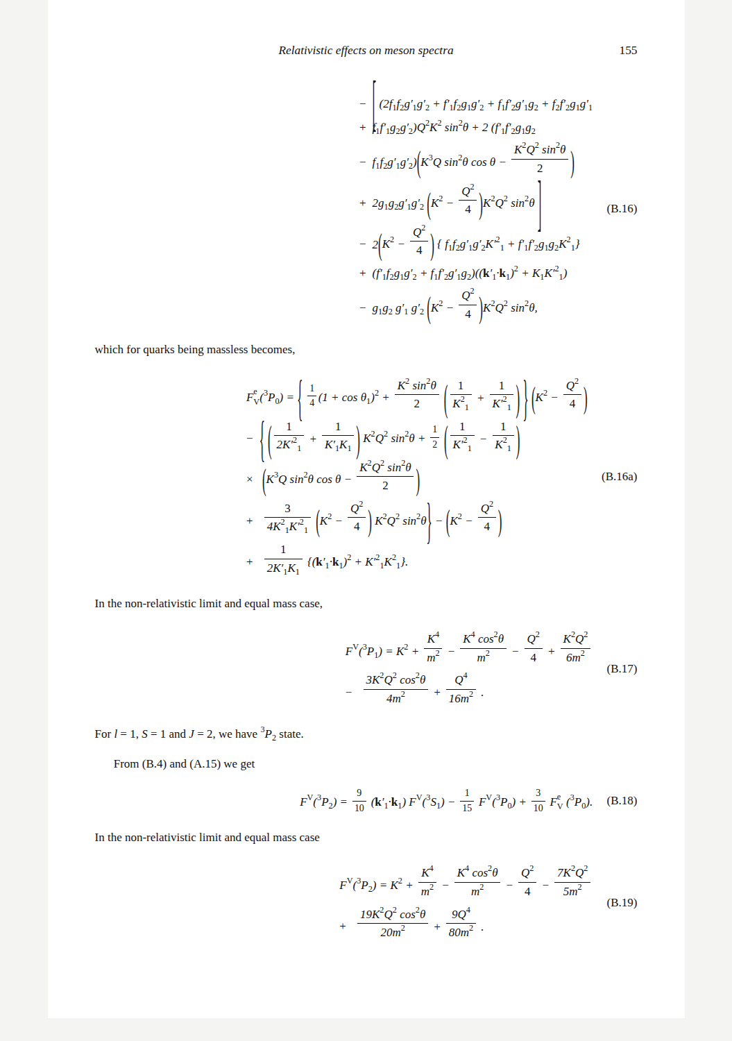Relativistic effects on meson spectra 155
−[ (2f1f2g′1g′2 + f′1f2g1g′2 + f1f′2g′1g2 + f2f′2g1g′1 +f1f′1g2g′2)Q2K2 sin2θ + 2 (f′1f′2g1g2 −f1f2g′1g′2)(K3Q sin2θ cos θ − K2Q2 sin2θ 2) +2g1g2g′1g′2 (K2 − Q24) K2Q2 sin2θ ] −2(K2 − Q24) { f1f2g′1g′2K′21 + f′1f′2g1g2K21} +(f′1f2g1g′2 + f1f′2g′1g2)((k′1·k1)2 + K1K′21) −g1g2 g′1 g′2 (K2 − Q24) K2Q2 sin2θ,
(B.16)
which for quarks being massless becomes,
FeV(3P0) = { 14(1 + cos θ1)2 + K2 sin2θ 2 (1 K21 + 1 K′21) } (K2 − Q24) −{ (12K′21 + 1 K′1K1) K2Q2 sin2θ + 12 (1 K′21 − 1 K21) × (K3Q sin2θ cos θ − K2Q2 sin2θ 2) + 34K21K′21 (K2 − Q24) K2Q2 sin2θ} − (K2 − Q24) + 12K′1K1 {(k′1·k1)2 + K′21K21}.
(B.16a)
In the non-relativistic limit and equal mass case,
FV(3P1) = K2 + K4 m2 − K4 cos2θ m2 − Q24 + K2Q26m2 − 3K2Q2 cos2θ 4m2 + Q416m2 .
(B.17)
For l = 1, S = 1 and J = 2, we have 3P2 state.
From (B.4) and (A.15) we get
FV(3P2) = 910 (k′1·k1) FV(3S1) − 115 FV(3P0) + 310 FeV (3P0).
(B.18)
In the non-relativistic limit and equal mass case
FV(3P2) = K2 + K4 m2 − K4 cos2θ m2 − Q24 − 7K2Q25m2 + 19K2Q2 cos2θ 20m2 + 9Q480m2 .
(B.19)